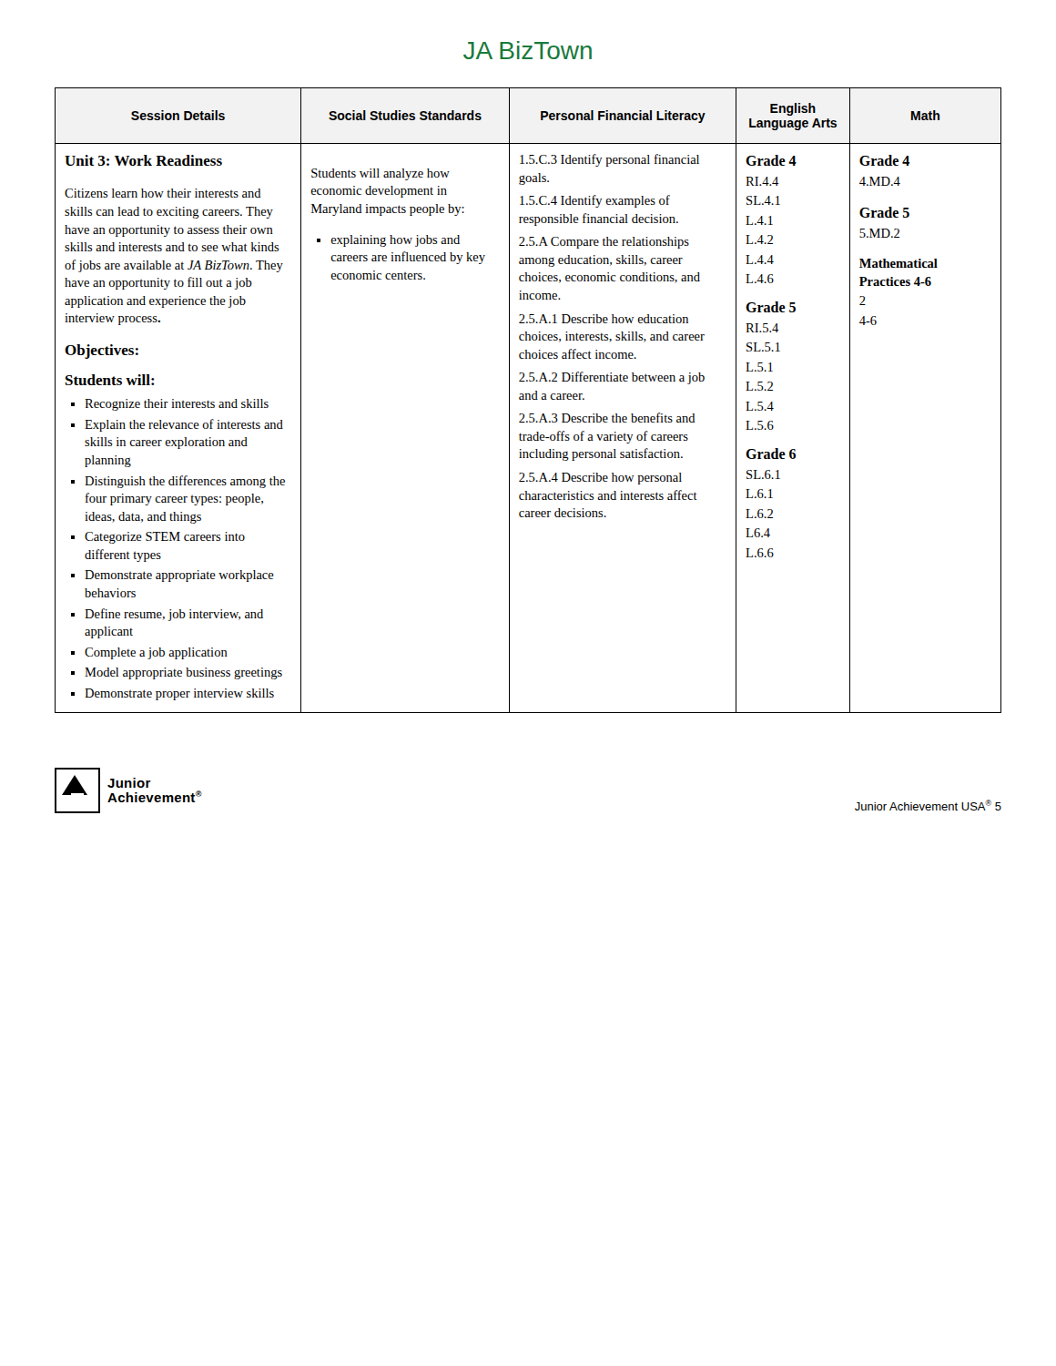JA BizTown
| Session Details | Social Studies Standards | Personal Financial Literacy | English Language Arts | Math |
| --- | --- | --- | --- | --- |
| Unit 3: Work Readiness Citizens learn how their interests and skills can lead to exciting careers. They have an opportunity to assess their own skills and interests and to see what kinds of jobs are available at JA BizTown . They have an opportunity to fill out a job application and experience the job interview process . Objectives: Students will: Recognize their interests and skills Explain the relevance of interests and skills in career exploration and planning Distinguish the differences among the four primary career types: people, ideas, data, and things Categorize STEM careers into different types Demonstrate appropriate workplace behaviors Define resume, job interview, and applicant Complete a job application Model appropriate business greetings Demonstrate proper interview skills | Students will analyze how economic development in Maryland impacts people by: explaining how jobs and careers are influenced by key economic centers. | 1.5.C.3 Identify personal financial goals. 1.5.C.4 Identify examples of responsible financial decision. 2.5.A Compare the relationships among education, skills, career choices, economic conditions, and income. 2.5.A.1 Describe how education choices, interests, skills, and career choices affect income. 2.5.A.2 Differentiate between a job and a career. 2.5.A.3 Describe the benefits and trade-offs of a variety of careers including personal satisfaction. 2.5.A.4 Describe how personal characteristics and interests affect career decisions. | Grade 4 RI.4.4 SL.4.1 L.4.1 L.4.2 L.4.4 L.4.6 Grade 5 RI.5.4 SL.5.1 L.5.1 L.5.2 L.5.4 L.5.6 Grade 6 SL.6.1 L.6.1 L.6.2 L6.4 L.6.6 | Grade 4 4.MD.4 Grade 5 5.MD.2 Mathematical Practices 4-6 2 4-6 |
Junior
Achievement®
Junior Achievement USA® 5